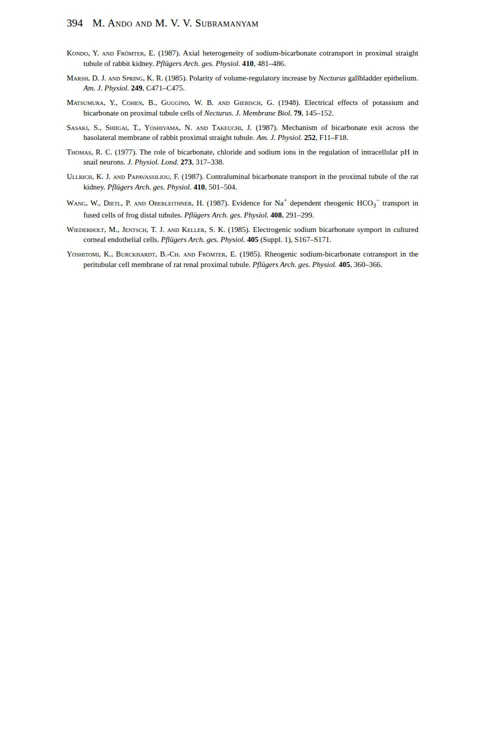394 M. Ando and M. V. V. Subramanyam
Kondo, Y. and Frömter, E. (1987). Axial heterogeneity of sodium-bicarbonate cotransport in proximal straight tubule of rabbit kidney. Pflügers Arch. ges. Physiol. 410, 481–486.
Marsh, D. J. and Spring, K. R. (1985). Polarity of volume-regulatory increase by Necturus gallbladder epithelium. Am. J. Physiol. 249, C471–C475.
Matsumura, Y., Cohen, B., Guggino, W. B. and Giebisch, G. (1948). Electrical effects of potassium and bicarbonate on proximal tubule cells of Necturus. J. Membrane Biol. 79, 145–152.
Sasaki, S., Shiigai, T., Yoshiyama, N. and Takeuchi, J. (1987). Mechanism of bicarbonate exit across the basolateral membrane of rabbit proximal straight tubule. Am. J. Physiol. 252, F11–F18.
Thomas, R. C. (1977). The role of bicarbonate, chloride and sodium ions in the regulation of intracellular pH in snail neurons. J. Physiol. Lond. 273, 317–338.
Ullrich, K. J. and Papavassiliou, F. (1987). Contraluminal bicarbonate transport in the proximal tubule of the rat kidney. Pflügers Arch. ges. Physiol. 410, 501–504.
Wang, W., Dietl, P. and Oberleithner, H. (1987). Evidence for Na+ dependent rheogenic HCO3− transport in fused cells of frog distal tubules. Pflügers Arch. ges. Physiol. 408, 291–299.
Wiederholt, M., Jentsch, T. J. and Keller, S. K. (1985). Electrogenic sodium bicarbonate symport in cultured corneal endothelial cells. Pflügers Arch. ges. Physiol. 405 (Suppl. 1), S167–S171.
Yoshitomi, K., Burckhardt, B.-Ch. and Frömter, E. (1985). Rheogenic sodium-bicarbonate cotransport in the peritubular cell membrane of rat renal proximal tubule. Pflügers Arch. ges. Physiol. 405, 360–366.